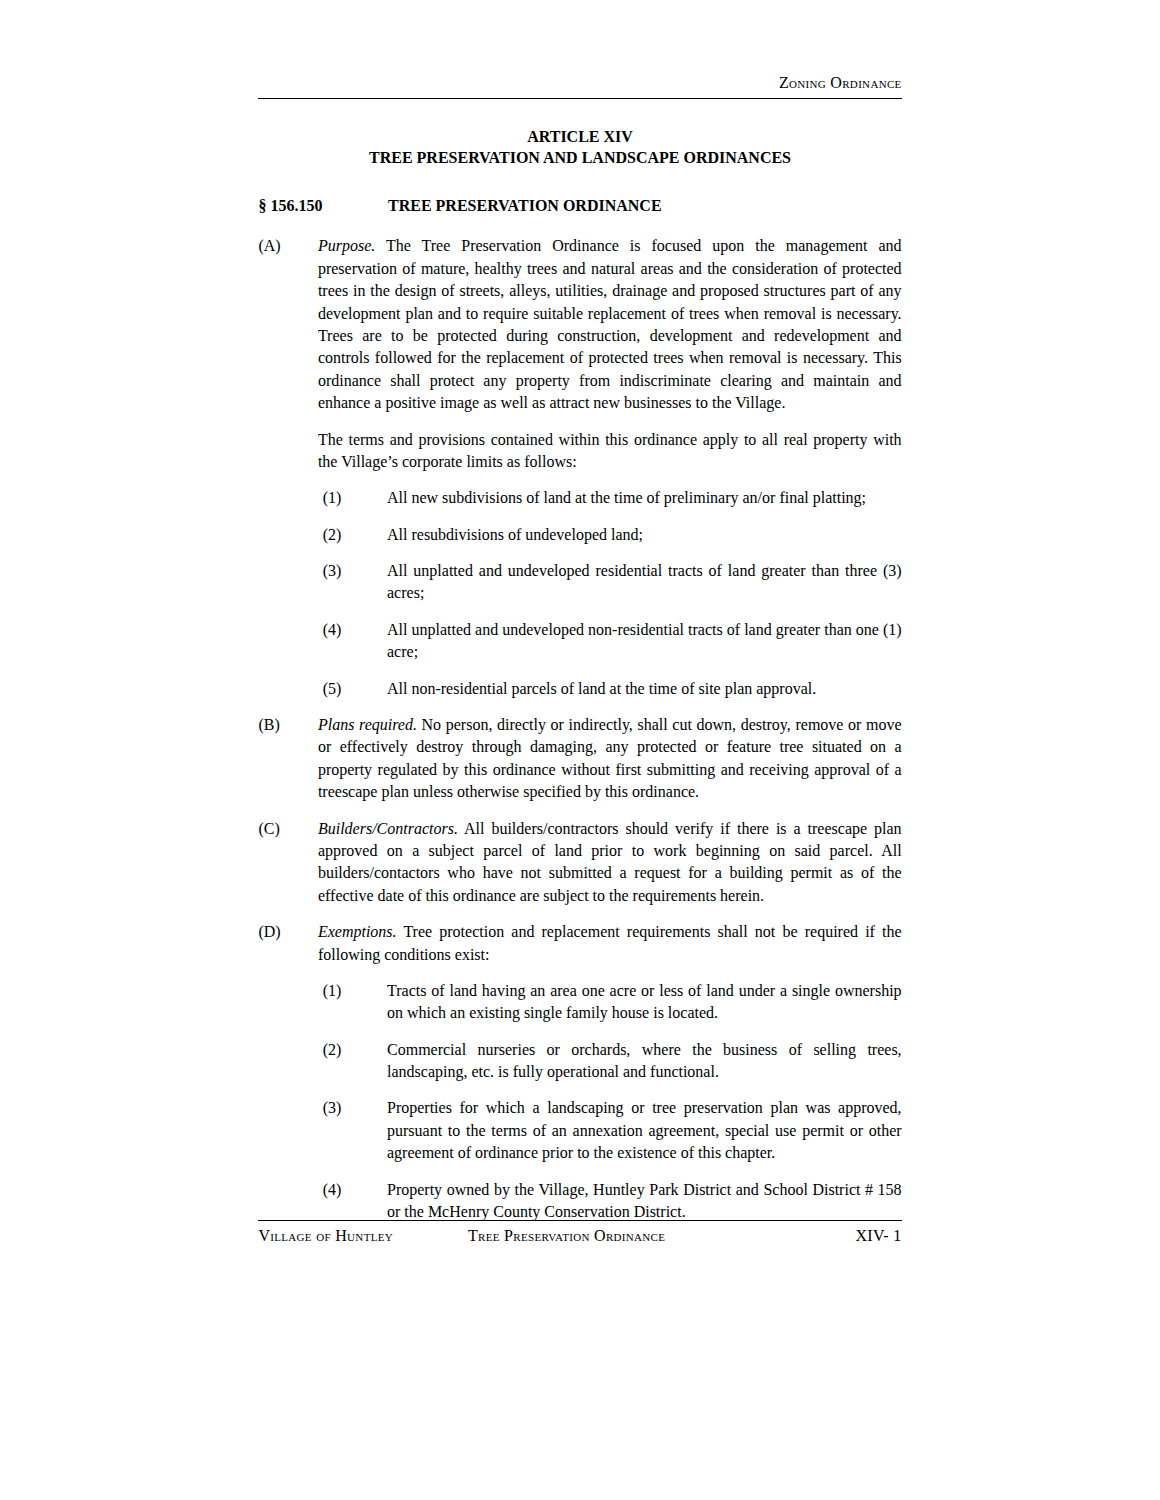Zoning Ordinance
ARTICLE XIV
TREE PRESERVATION AND LANDSCAPE ORDINANCES
§ 156.150
TREE PRESERVATION ORDINANCE
(A)
Purpose. The Tree Preservation Ordinance is focused upon the management and preservation of mature, healthy trees and natural areas and the consideration of protected trees in the design of streets, alleys, utilities, drainage and proposed structures part of any development plan and to require suitable replacement of trees when removal is necessary. Trees are to be protected during construction, development and redevelopment and controls followed for the replacement of protected trees when removal is necessary. This ordinance shall protect any property from indiscriminate clearing and maintain and enhance a positive image as well as attract new businesses to the Village.
The terms and provisions contained within this ordinance apply to all real property with the Village’s corporate limits as follows:
(1)
All new subdivisions of land at the time of preliminary an/or final platting;
(2)
All resubdivisions of undeveloped land;
(3)
All unplatted and undeveloped residential tracts of land greater than three (3) acres;
(4)
All unplatted and undeveloped non-residential tracts of land greater than one (1) acre;
(5)
All non-residential parcels of land at the time of site plan approval.
(B)
Plans required. No person, directly or indirectly, shall cut down, destroy, remove or move or effectively destroy through damaging, any protected or feature tree situated on a property regulated by this ordinance without first submitting and receiving approval of a treescape plan unless otherwise specified by this ordinance.
(C)
Builders/Contractors. All builders/contractors should verify if there is a treescape plan approved on a subject parcel of land prior to work beginning on said parcel. All builders/contactors who have not submitted a request for a building permit as of the effective date of this ordinance are subject to the requirements herein.
(D)
Exemptions. Tree protection and replacement requirements shall not be required if the following conditions exist:
(1)
Tracts of land having an area one acre or less of land under a single ownership on which an existing single family house is located.
(2)
Commercial nurseries or orchards, where the business of selling trees, landscaping, etc. is fully operational and functional.
(3)
Properties for which a landscaping or tree preservation plan was approved, pursuant to the terms of an annexation agreement, special use permit or other agreement of ordinance prior to the existence of this chapter.
(4)
Property owned by the Village, Huntley Park District and School District # 158 or the McHenry County Conservation District.
Village of Huntley
Tree Preservation Ordinance
XIV- 1